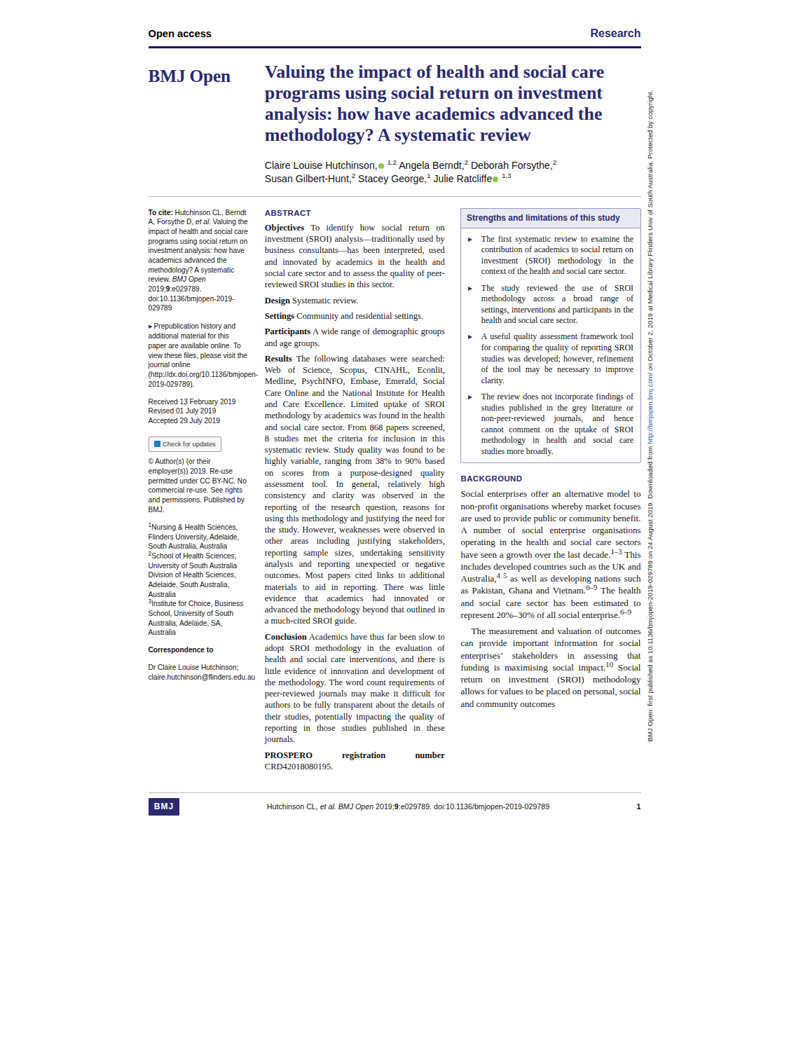BMJ Open: first published as 10.1136/bmjopen-2019-029789 on 24 August 2019. Downloaded from http://bmjopen.bmj.com/ on October 2, 2019 at Medical Library Flinders Univ of South Australia. Protected by copyright.
Open access
Research
BMJ Open
Valuing the impact of health and social care programs using social return on investment analysis: how have academics advanced the methodology? A systematic review
Claire Louise Hutchinson, 1,2 Angela Berndt,2 Deborah Forsythe,2
Susan Gilbert-Hunt,2 Stacey George,1 Julie Ratcliffe 1,3
To cite: Hutchinson CL, Berndt A, Forsythe D, et al. Valuing the impact of health and social care programs using social return on investment analysis: how have academics advanced the methodology? A systematic review. BMJ Open 2019;9:e029789. doi:10.1136/bmjopen-2019-029789
Prepublication history and additional material for this paper are available online. To view these files, please visit the journal online (http://dx.doi.org/10.1136/bmjopen-2019-029789).
Received 13 February 2019
Revised 01 July 2019
Accepted 29 July 2019
Check for updates
© Author(s) (or their employer(s)) 2019. Re-use permitted under CC BY-NC. No commercial re-use. See rights and permissions. Published by BMJ.
1Nursing & Health Sciences, Flinders University, Adelaide, South Australia, Australia
2School of Health Sciences, University of South Australia Division of Health Sciences, Adelaide, South Australia, Australia
3Institute for Choice, Business School, University of South Australia, Adelaide, SA, Australia
Correspondence to
Dr Claire Louise Hutchinson;
claire.hutchinson@flinders.edu.au
Abstract
Objectives To identify how social return on investment (SROI) analysis—traditionally used by business consultants—has been interpreted, used and innovated by academics in the health and social care sector and to assess the quality of peer-reviewed SROI studies in this sector.
Design Systematic review.
Settings Community and residential settings.
Participants A wide range of demographic groups and age groups.
Results The following databases were searched: Web of Science, Scopus, CINAHL, Econlit, Medline, PsychINFO, Embase, Emerald, Social Care Online and the National Institute for Health and Care Excellence. Limited uptake of SROI methodology by academics was found in the health and social care sector. From 868 papers screened, 8 studies met the criteria for inclusion in this systematic review. Study quality was found to be highly variable, ranging from 38% to 90% based on scores from a purpose-designed quality assessment tool. In general, relatively high consistency and clarity was observed in the reporting of the research question, reasons for using this methodology and justifying the need for the study. However, weaknesses were observed in other areas including justifying stakeholders, reporting sample sizes, undertaking sensitivity analysis and reporting unexpected or negative outcomes. Most papers cited links to additional materials to aid in reporting. There was little evidence that academics had innovated or advanced the methodology beyond that outlined in a much-cited SROI guide.
Conclusion Academics have thus far been slow to adopt SROI methodology in the evaluation of health and social care interventions, and there is little evidence of innovation and development of the methodology. The word count requirements of peer-reviewed journals may make it difficult for authors to be fully transparent about the details of their studies, potentially impacting the quality of reporting in those studies published in these journals.
PROSPERO registration number CRD42018080195.
Strengths and limitations of this study
The first systematic review to examine the contribution of academics to social return on investment (SROI) methodology in the context of the health and social care sector.
The study reviewed the use of SROI methodology across a broad range of settings, interventions and participants in the health and social care sector.
A useful quality assessment framework tool for comparing the quality of reporting SROI studies was developed; however, refinement of the tool may be necessary to improve clarity.
The review does not incorporate findings of studies published in the grey literature or non-peer-reviewed journals, and hence cannot comment on the uptake of SROI methodology in health and social care studies more broadly.
Background
Social enterprises offer an alternative model to non-profit organisations whereby market focuses are used to provide public or community benefit. A number of social enterprise organisations operating in the health and social care sectors have seen a growth over the last decade.1–3 This includes developed countries such as the UK and Australia,4 5 as well as developing nations such as Pakistan, Ghana and Vietnam.6–9 The health and social care sector has been estimated to represent 20%–30% of all social enterprise.6–9
The measurement and valuation of outcomes can provide important information for social enterprises’ stakeholders in assessing that funding is maximising social impact.10 Social return on investment (SROI) methodology allows for values to be placed on personal, social and community outcomes
BMJ
Hutchinson CL, et al. BMJ Open 2019;9:e029789. doi:10.1136/bmjopen-2019-029789
1